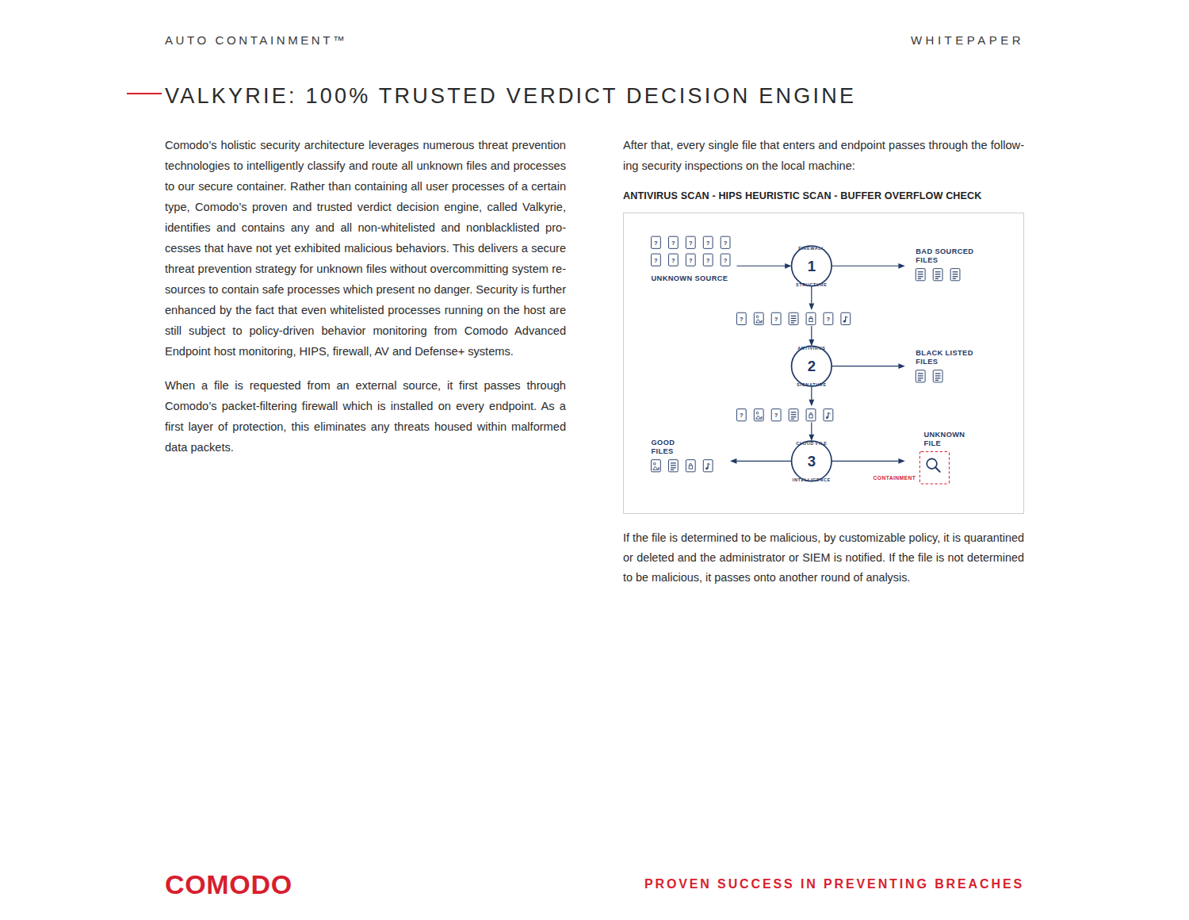Auto Containment™
Whitepaper
Valkyrie: 100% Trusted Verdict Decision Engine
Comodo’s holistic security architecture leverages numerous threat prevention technologies to intelligently classify and route all unknown files and processes to our secure container. Rather than containing all user processes of a certain type, Comodo’s proven and trusted verdict decision engine, called Valkyrie, identifies and contains any and all non-whitelisted and nonblacklisted processes that have not yet exhibited malicious behaviors. This delivers a secure threat prevention strategy for unknown files without overcommitting system resources to contain safe processes which present no danger. Security is further enhanced by the fact that even whitelisted processes running on the host are still subject to policy-driven behavior monitoring from Comodo Advanced Endpoint host monitoring, HIPS, firewall, AV and Defense+ systems.
When a file is requested from an external source, it first passes through Comodo’s packet-filtering firewall which is installed on every endpoint. As a first layer of protection, this eliminates any threats housed within malformed data packets.
After that, every single file that enters and endpoint passes through the following security inspections on the local machine:
ANTIVIRUS SCAN - HIPS HEURISTIC SCAN - BUFFER OVERFLOW CHECK
? UNKNOWN SOURCE 1 FIREWALL STRUCTURE BAD SOURCED FILES 2 ANTIVIRUS SIGNATURE BLACK LISTED FILES 3 CLOUD FILE INTELLIGENCE GOOD FILES UNKNOWN FILE CONTAINMENT
If the file is determined to be malicious, by customizable policy, it is quarantined or deleted and the administrator or SIEM is notified. If the file is not determined to be malicious, it passes onto another round of analysis.
COMODO
Proven Success in Preventing Breaches